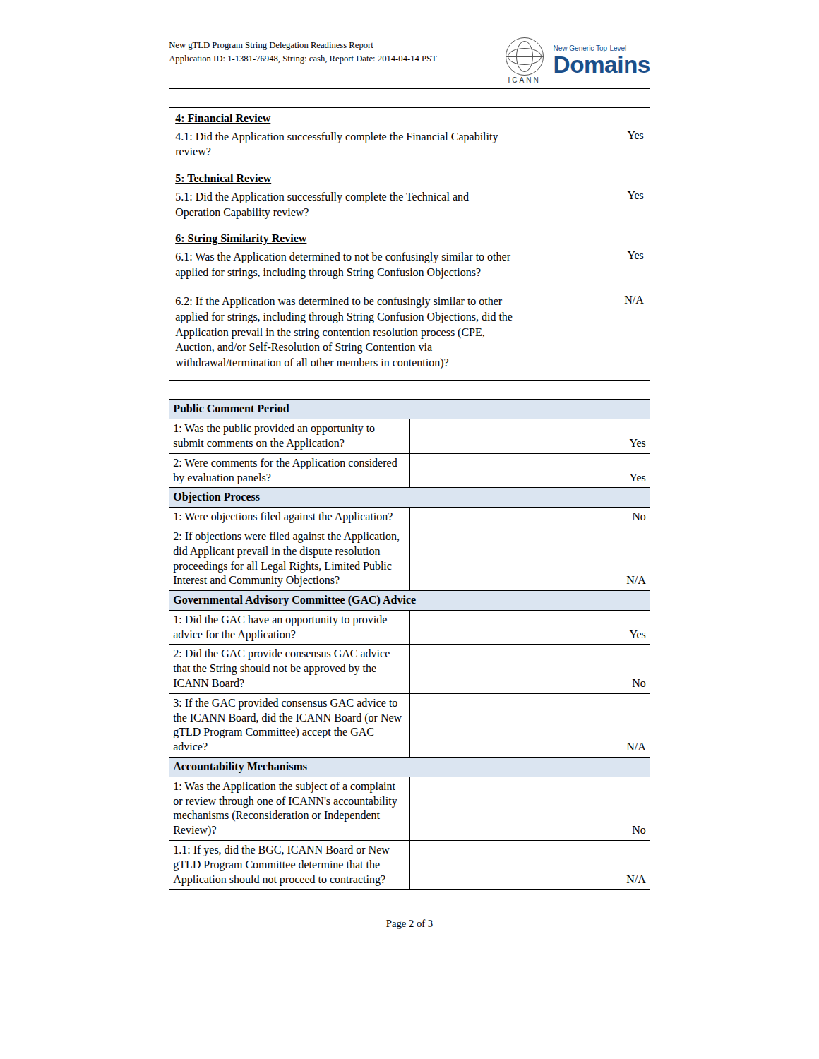New gTLD Program String Delegation Readiness Report
Application ID: 1-1381-76948, String: cash, Report Date: 2014-04-14 PST
ICANN
New Generic Top-Level
Domains
| 4: Financial Review 4.1: Did the Application successfully complete the Financial Capability review? Yes 5: Technical Review 5.1: Did the Application successfully complete the Technical and Operation Capability review? Yes 6: String Similarity Review 6.1: Was the Application determined to not be confusingly similar to other applied for strings, including through String Confusion Objections? Yes 6.2: If the Application was determined to be confusingly similar to other applied for strings, including through String Confusion Objections, did the Application prevail in the string contention resolution process (CPE, Auction, and/or Self-Resolution of String Contention via withdrawal/termination of all other members in contention)? N/A |
| Public Comment Period |
| 1: Was the public provided an opportunity to submit comments on the Application? | Yes |
| 2: Were comments for the Application considered by evaluation panels? | Yes |
| Objection Process |
| 1: Were objections filed against the Application? | No |
| 2: If objections were filed against the Application, did Applicant prevail in the dispute resolution proceedings for all Legal Rights, Limited Public Interest and Community Objections? | N/A |
| Governmental Advisory Committee (GAC) Advice |
| 1: Did the GAC have an opportunity to provide advice for the Application? | Yes |
| 2: Did the GAC provide consensus GAC advice that the String should not be approved by the ICANN Board? | No |
| 3: If the GAC provided consensus GAC advice to the ICANN Board, did the ICANN Board (or New gTLD Program Committee) accept the GAC advice? | N/A |
| Accountability Mechanisms |
| 1: Was the Application the subject of a complaint or review through one of ICANN's accountability mechanisms (Reconsideration or Independent Review)? | No |
| 1.1: If yes, did the BGC, ICANN Board or New gTLD Program Committee determine that the Application should not proceed to contracting? | N/A |
Page 2 of 3